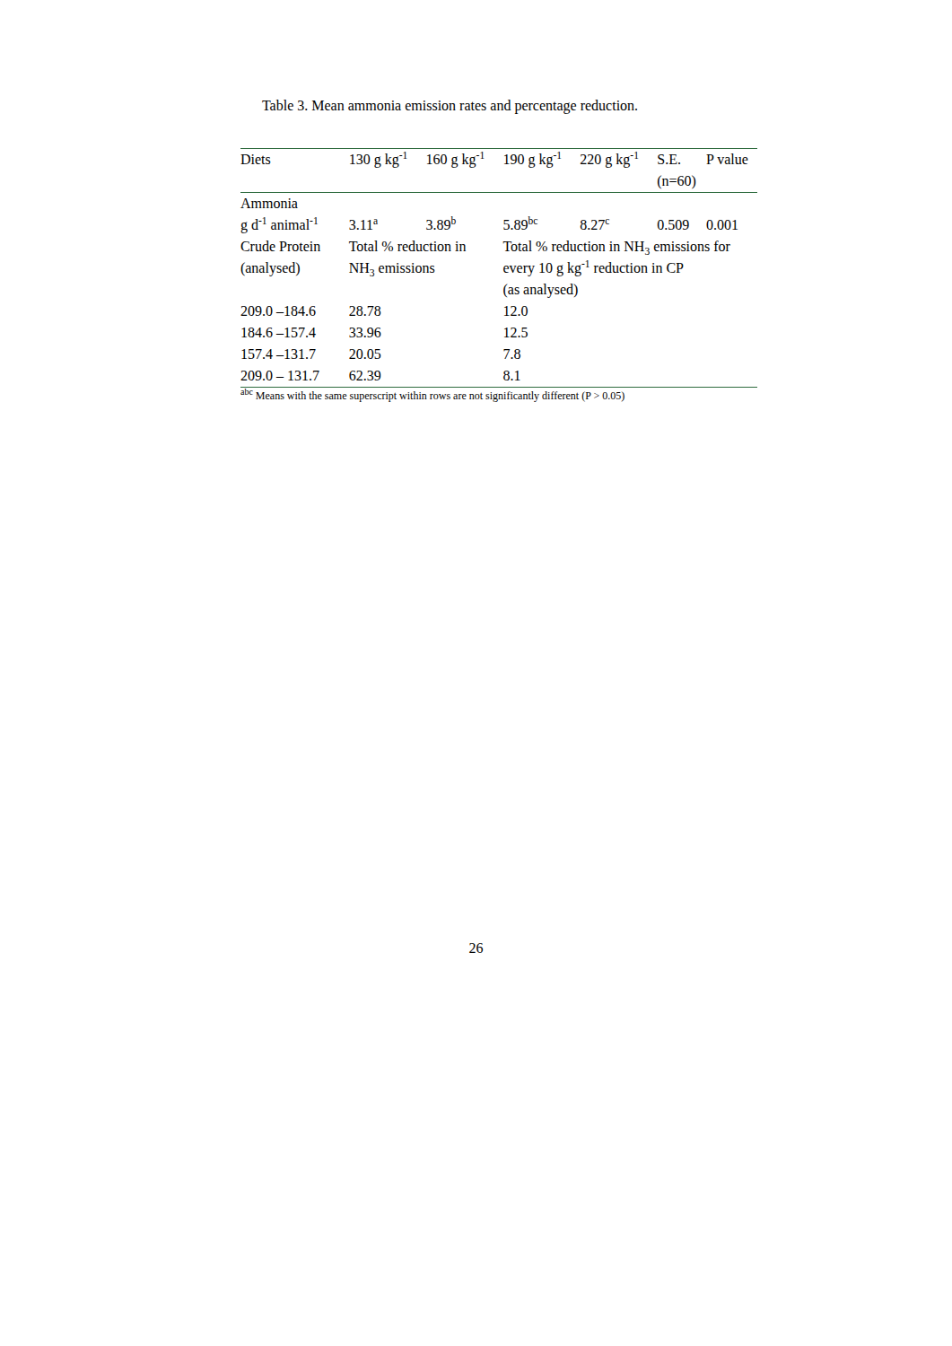Table 3. Mean ammonia emission rates and percentage reduction.
| Diets | 130 g kg -1 | 160 g kg -1 | 190 g kg -1 | 220 g kg -1 | S.E. | P value |
| | | | | | (n=60) | |
| Ammonia | | | | | | |
| g d -1 animal -1 | 3.11 a | 3.89 b | 5.89 bc | 8.27 c | 0.509 | 0.001 |
| Crude Protein | Total % reduction in | Total % reduction in NH 3 emissions for |
| (analysed) | NH 3 emissions | every 10 g kg -1 reduction in CP |
| | | (as analysed) |
| 209.0 –184.6 | 28.78 | 12.0 |
| 184.6 –157.4 | 33.96 | 12.5 |
| 157.4 –131.7 | 20.05 | 7.8 |
| 209.0 – 131.7 | 62.39 | 8.1 |
abc Means with the same superscript within rows are not significantly different (P > 0.05)
26